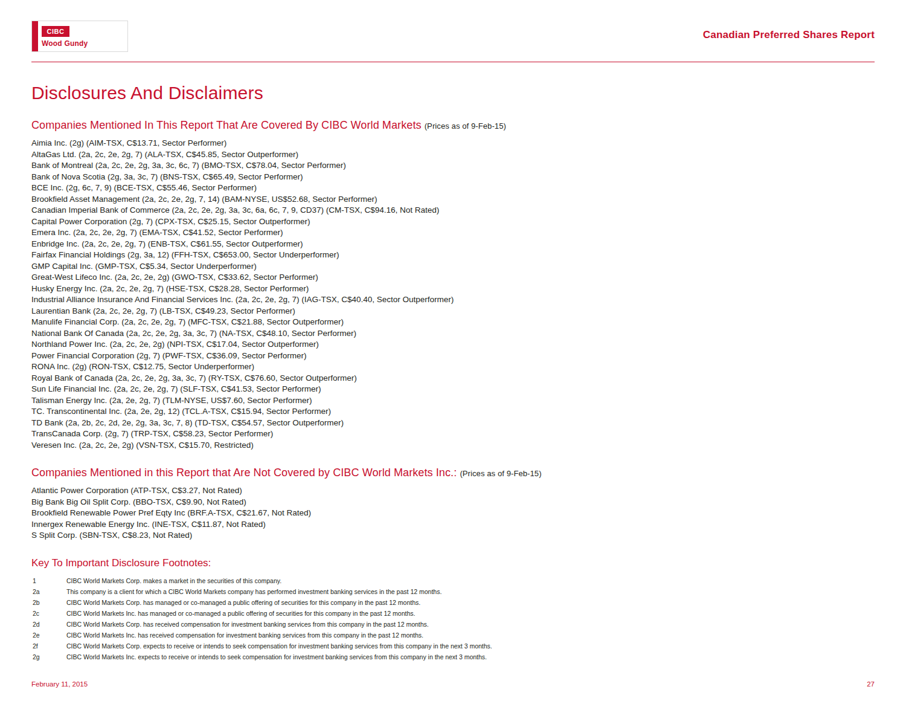CIBC
Wood Gundy
Canadian Preferred Shares Report
Disclosures And Disclaimers
Companies Mentioned In This Report That Are Covered By CIBC World Markets (Prices as of 9-Feb-15)
Aimia Inc. (2g) (AIM-TSX, C$13.71, Sector Performer)
AltaGas Ltd. (2a, 2c, 2e, 2g, 7) (ALA-TSX, C$45.85, Sector Outperformer)
Bank of Montreal (2a, 2c, 2e, 2g, 3a, 3c, 6c, 7) (BMO-TSX, C$78.04, Sector Performer)
Bank of Nova Scotia (2g, 3a, 3c, 7) (BNS-TSX, C$65.49, Sector Performer)
BCE Inc. (2g, 6c, 7, 9) (BCE-TSX, C$55.46, Sector Performer)
Brookfield Asset Management (2a, 2c, 2e, 2g, 7, 14) (BAM-NYSE, US$52.68, Sector Performer)
Canadian Imperial Bank of Commerce (2a, 2c, 2e, 2g, 3a, 3c, 6a, 6c, 7, 9, CD37) (CM-TSX, C$94.16, Not Rated)
Capital Power Corporation (2g, 7) (CPX-TSX, C$25.15, Sector Outperformer)
Emera Inc. (2a, 2c, 2e, 2g, 7) (EMA-TSX, C$41.52, Sector Performer)
Enbridge Inc. (2a, 2c, 2e, 2g, 7) (ENB-TSX, C$61.55, Sector Outperformer)
Fairfax Financial Holdings (2g, 3a, 12) (FFH-TSX, C$653.00, Sector Underperformer)
GMP Capital Inc. (GMP-TSX, C$5.34, Sector Underperformer)
Great-West Lifeco Inc. (2a, 2c, 2e, 2g) (GWO-TSX, C$33.62, Sector Performer)
Husky Energy Inc. (2a, 2c, 2e, 2g, 7) (HSE-TSX, C$28.28, Sector Performer)
Industrial Alliance Insurance And Financial Services Inc. (2a, 2c, 2e, 2g, 7) (IAG-TSX, C$40.40, Sector Outperformer)
Laurentian Bank (2a, 2c, 2e, 2g, 7) (LB-TSX, C$49.23, Sector Performer)
Manulife Financial Corp. (2a, 2c, 2e, 2g, 7) (MFC-TSX, C$21.88, Sector Outperformer)
National Bank Of Canada (2a, 2c, 2e, 2g, 3a, 3c, 7) (NA-TSX, C$48.10, Sector Performer)
Northland Power Inc. (2a, 2c, 2e, 2g) (NPI-TSX, C$17.04, Sector Outperformer)
Power Financial Corporation (2g, 7) (PWF-TSX, C$36.09, Sector Performer)
RONA Inc. (2g) (RON-TSX, C$12.75, Sector Underperformer)
Royal Bank of Canada (2a, 2c, 2e, 2g, 3a, 3c, 7) (RY-TSX, C$76.60, Sector Outperformer)
Sun Life Financial Inc. (2a, 2c, 2e, 2g, 7) (SLF-TSX, C$41.53, Sector Performer)
Talisman Energy Inc. (2a, 2e, 2g, 7) (TLM-NYSE, US$7.60, Sector Performer)
TC. Transcontinental Inc. (2a, 2e, 2g, 12) (TCL.A-TSX, C$15.94, Sector Performer)
TD Bank (2a, 2b, 2c, 2d, 2e, 2g, 3a, 3c, 7, 8) (TD-TSX, C$54.57, Sector Outperformer)
TransCanada Corp. (2g, 7) (TRP-TSX, C$58.23, Sector Performer)
Veresen Inc. (2a, 2c, 2e, 2g) (VSN-TSX, C$15.70, Restricted)
Companies Mentioned in this Report that Are Not Covered by CIBC World Markets Inc.: (Prices as of 9-Feb-15)
Atlantic Power Corporation (ATP-TSX, C$3.27, Not Rated)
Big Bank Big Oil Split Corp. (BBO-TSX, C$9.90, Not Rated)
Brookfield Renewable Power Pref Eqty Inc (BRF.A-TSX, C$21.67, Not Rated)
Innergex Renewable Energy Inc. (INE-TSX, C$11.87, Not Rated)
S Split Corp. (SBN-TSX, C$8.23, Not Rated)
Key To Important Disclosure Footnotes:
| 1 | CIBC World Markets Corp. makes a market in the securities of this company. |
| 2a | This company is a client for which a CIBC World Markets company has performed investment banking services in the past 12 months. |
| 2b | CIBC World Markets Corp. has managed or co-managed a public offering of securities for this company in the past 12 months. |
| 2c | CIBC World Markets Inc. has managed or co-managed a public offering of securities for this company in the past 12 months. |
| 2d | CIBC World Markets Corp. has received compensation for investment banking services from this company in the past 12 months. |
| 2e | CIBC World Markets Inc. has received compensation for investment banking services from this company in the past 12 months. |
| 2f | CIBC World Markets Corp. expects to receive or intends to seek compensation for investment banking services from this company in the next 3 months. |
| 2g | CIBC World Markets Inc. expects to receive or intends to seek compensation for investment banking services from this company in the next 3 months. |
February 11, 2015 27